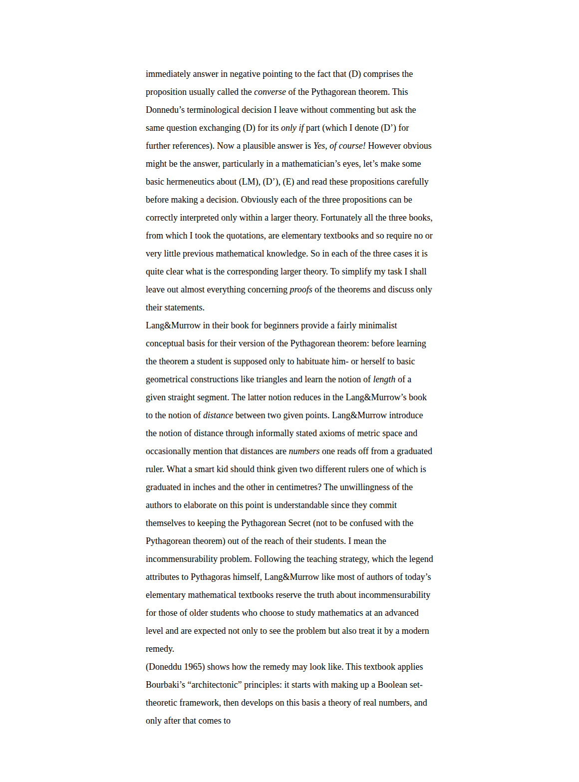immediately answer in negative pointing to the fact that (D) comprises the proposition usually called the converse of the Pythagorean theorem. This Donnedu’s terminological decision I leave without commenting but ask the same question exchanging (D) for its only if part (which I denote (D’) for further references). Now a plausible answer is Yes, of course! However obvious might be the answer, particularly in a mathematician’s eyes, let’s make some basic hermeneutics about (LM), (D’), (E) and read these propositions carefully before making a decision. Obviously each of the three propositions can be correctly interpreted only within a larger theory. Fortunately all the three books, from which I took the quotations, are elementary textbooks and so require no or very little previous mathematical knowledge. So in each of the three cases it is quite clear what is the corresponding larger theory. To simplify my task I shall leave out almost everything concerning proofs of the theorems and discuss only their statements.
Lang&Murrow in their book for beginners provide a fairly minimalist conceptual basis for their version of the Pythagorean theorem: before learning the theorem a student is supposed only to habituate him- or herself to basic geometrical constructions like triangles and learn the notion of length of a given straight segment. The latter notion reduces in the Lang&Murrow’s book to the notion of distance between two given points. Lang&Murrow introduce the notion of distance through informally stated axioms of metric space and occasionally mention that distances are numbers one reads off from a graduated ruler. What a smart kid should think given two different rulers one of which is graduated in inches and the other in centimetres? The unwillingness of the authors to elaborate on this point is understandable since they commit themselves to keeping the Pythagorean Secret (not to be confused with the Pythagorean theorem) out of the reach of their students. I mean the incommensurability problem. Following the teaching strategy, which the legend attributes to Pythagoras himself, Lang&Murrow like most of authors of today’s elementary mathematical textbooks reserve the truth about incommensurability for those of older students who choose to study mathematics at an advanced level and are expected not only to see the problem but also treat it by a modern remedy.
(Doneddu 1965) shows how the remedy may look like. This textbook applies Bourbaki’s “architectonic” principles: it starts with making up a Boolean set-theoretic framework, then develops on this basis a theory of real numbers, and only after that comes to